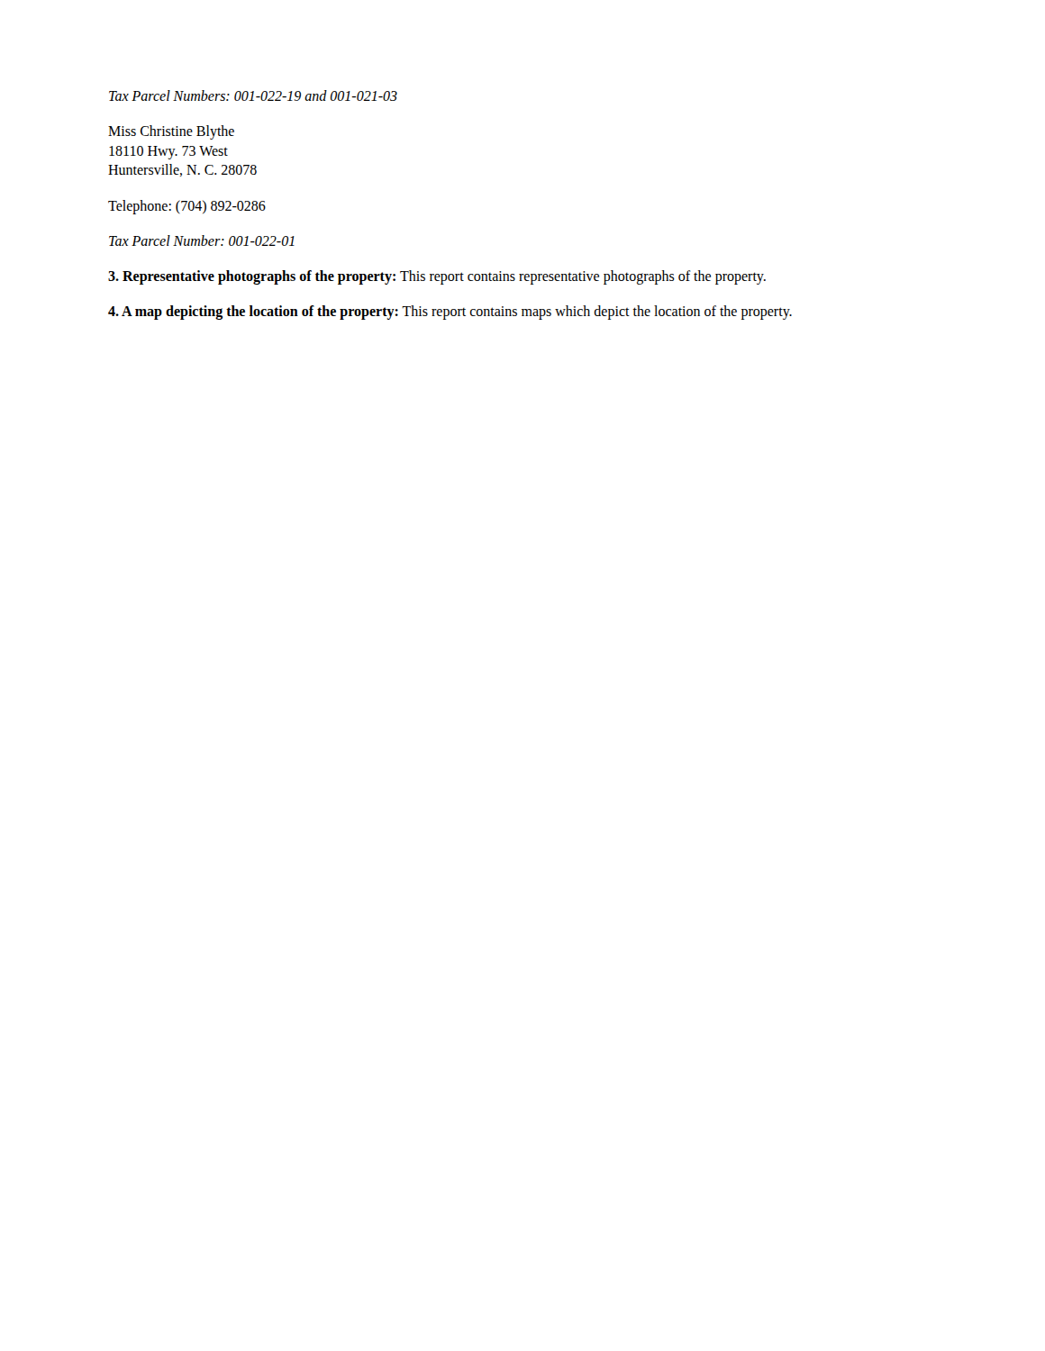Tax Parcel Numbers: 001-022-19 and 001-021-03
Miss Christine Blythe 18110 Hwy. 73 West Huntersville, N. C. 28078
Telephone: (704) 892-0286
Tax Parcel Number: 001-022-01
3. Representative photographs of the property: This report contains representative photographs of the property.
4. A map depicting the location of the property: This report contains maps which depict the location of the property.